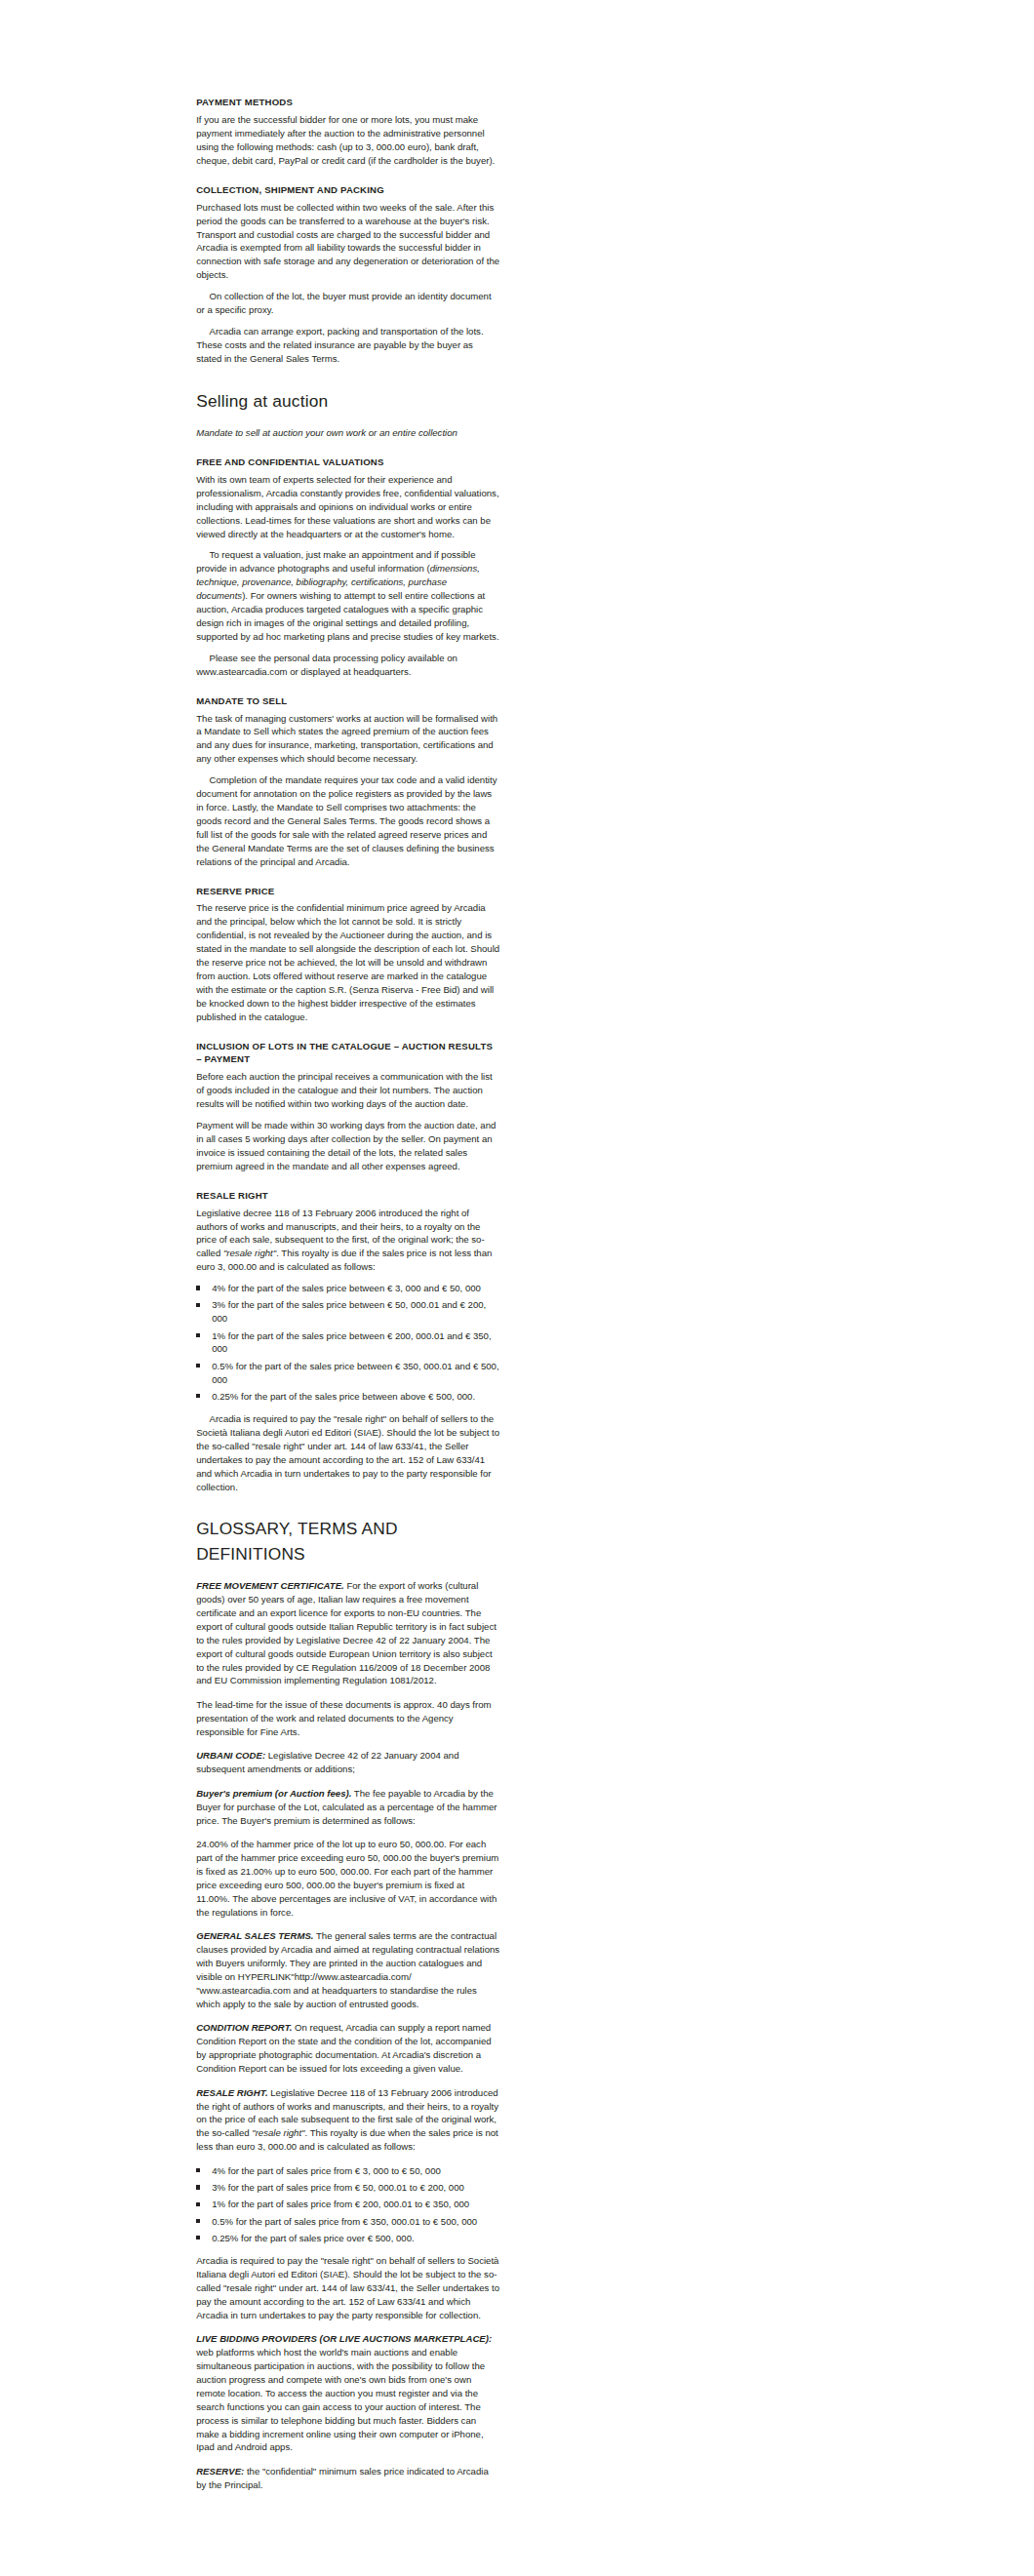PAYMENT METHODS
If you are the successful bidder for one or more lots, you must make payment immediately after the auction to the administrative personnel using the following methods: cash (up to 3, 000.00 euro), bank draft, cheque, debit card, PayPal or credit card (if the cardholder is the buyer).
COLLECTION, SHIPMENT AND PACKING
Purchased lots must be collected within two weeks of the sale. After this period the goods can be transferred to a warehouse at the buyer's risk. Transport and custodial costs are charged to the successful bidder and Arcadia is exempted from all liability towards the successful bidder in connection with safe storage and any degeneration or deterioration of the objects.
On collection of the lot, the buyer must provide an identity document or a specific proxy.
Arcadia can arrange export, packing and transportation of the lots. These costs and the related insurance are payable by the buyer as stated in the General Sales Terms.
Selling at auction
Mandate to sell at auction your own work or an entire collection
FREE AND CONFIDENTIAL VALUATIONS
With its own team of experts selected for their experience and professionalism, Arcadia constantly provides free, confidential valuations, including with appraisals and opinions on individual works or entire collections. Lead-times for these valuations are short and works can be viewed directly at the headquarters or at the customer's home.
To request a valuation, just make an appointment and if possible provide in advance photographs and useful information (dimensions, technique, provenance, bibliography, certifications, purchase documents). For owners wishing to attempt to sell entire collections at auction, Arcadia produces targeted catalogues with a specific graphic design rich in images of the original settings and detailed profiling, supported by ad hoc marketing plans and precise studies of key markets.
Please see the personal data processing policy available on www.astearcadia.com or displayed at headquarters.
MANDATE TO SELL
The task of managing customers' works at auction will be formalised with a Mandate to Sell which states the agreed premium of the auction fees and any dues for insurance, marketing, transportation, certifications and any other expenses which should become necessary.
Completion of the mandate requires your tax code and a valid identity document for annotation on the police registers as provided by the laws in force. Lastly, the Mandate to Sell comprises two attachments: the goods record and the General Sales Terms. The goods record shows a full list of the goods for sale with the related agreed reserve prices and the General Mandate Terms are the set of clauses defining the business relations of the principal and Arcadia.
RESERVE PRICE
The reserve price is the confidential minimum price agreed by Arcadia and the principal, below which the lot cannot be sold. It is strictly confidential, is not revealed by the Auctioneer during the auction, and is stated in the mandate to sell alongside the description of each lot. Should the reserve price not be achieved, the lot will be unsold and withdrawn from auction. Lots offered without reserve are marked in the catalogue with the estimate or the caption S.R. (Senza Riserva - Free Bid) and will be knocked down to the highest bidder irrespective of the estimates published in the catalogue.
INCLUSION OF LOTS IN THE CATALOGUE – AUCTION RESULTS – PAYMENT
Before each auction the principal receives a communication with the list of goods included in the catalogue and their lot numbers. The auction results will be notified within two working days of the auction date.
Payment will be made within 30 working days from the auction date, and in all cases 5 working days after collection by the seller. On payment an invoice is issued containing the detail of the lots, the related sales premium agreed in the mandate and all other expenses agreed.
RESALE RIGHT
Legislative decree 118 of 13 February 2006 introduced the right of authors of works and manuscripts, and their heirs, to a royalty on the price of each sale, subsequent to the first, of the original work; the so-called "resale right". This royalty is due if the sales price is not less than euro 3, 000.00 and is calculated as follows:
4% for the part of the sales price between € 3, 000 and € 50, 000
3% for the part of the sales price between € 50, 000.01 and € 200, 000
1% for the part of the sales price between € 200, 000.01 and € 350, 000
0.5% for the part of the sales price between € 350, 000.01 and € 500, 000
0.25% for the part of the sales price between above € 500, 000.
Arcadia is required to pay the "resale right" on behalf of sellers to the Società Italiana degli Autori ed Editori (SIAE). Should the lot be subject to the so-called "resale right" under art. 144 of law 633/41, the Seller undertakes to pay the amount according to the art. 152 of Law 633/41 and which Arcadia in turn undertakes to pay to the party responsible for collection.
GLOSSARY, TERMS AND DEFINITIONS
FREE MOVEMENT CERTIFICATE. For the export of works (cultural goods) over 50 years of age, Italian law requires a free movement certificate and an export licence for exports to non-EU countries. The export of cultural goods outside Italian Republic territory is in fact subject to the rules provided by Legislative Decree 42 of 22 January 2004. The export of cultural goods outside European Union territory is also subject to the rules provided by CE Regulation 116/2009 of 18 December 2008 and EU Commission implementing Regulation 1081/2012.
The lead-time for the issue of these documents is approx. 40 days from presentation of the work and related documents to the Agency responsible for Fine Arts.
URBANI CODE: Legislative Decree 42 of 22 January 2004 and subsequent amendments or additions;
Buyer's premium (or Auction fees). The fee payable to Arcadia by the Buyer for purchase of the Lot, calculated as a percentage of the hammer price. The Buyer's premium is determined as follows:
24.00% of the hammer price of the lot up to euro 50, 000.00. For each part of the hammer price exceeding euro 50, 000.00 the buyer's premium is fixed as 21.00% up to euro 500, 000.00. For each part of the hammer price exceeding euro 500, 000.00 the buyer's premium is fixed at 11.00%. The above percentages are inclusive of VAT, in accordance with the regulations in force.
GENERAL SALES TERMS. The general sales terms are the contractual clauses provided by Arcadia and aimed at regulating contractual relations with Buyers uniformly. They are printed in the auction catalogues and visible on HYPERLINK"http://www.astearcadia.com/ "www.astearcadia.com and at headquarters to standardise the rules which apply to the sale by auction of entrusted goods.
CONDITION REPORT. On request, Arcadia can supply a report named Condition Report on the state and the condition of the lot, accompanied by appropriate photographic documentation. At Arcadia's discretion a Condition Report can be issued for lots exceeding a given value.
RESALE RIGHT. Legislative Decree 118 of 13 February 2006 introduced the right of authors of works and manuscripts, and their heirs, to a royalty on the price of each sale subsequent to the first sale of the original work, the so-called "resale right". This royalty is due when the sales price is not less than euro 3, 000.00 and is calculated as follows:
4% for the part of sales price from € 3, 000 to € 50, 000
3% for the part of sales price from € 50, 000.01 to € 200, 000
1% for the part of sales price from € 200, 000.01 to € 350, 000
0.5% for the part of sales price from € 350, 000.01 to € 500, 000
0.25% for the part of sales price over € 500, 000.
Arcadia is required to pay the "resale right" on behalf of sellers to Società Italiana degli Autori ed Editori (SIAE). Should the lot be subject to the so-called "resale right" under art. 144 of law 633/41, the Seller undertakes to pay the amount according to the art. 152 of Law 633/41 and which Arcadia in turn undertakes to pay the party responsible for collection.
LIVE BIDDING PROVIDERS (OR LIVE AUCTIONS MARKETPLACE): web platforms which host the world's main auctions and enable simultaneous participation in auctions, with the possibility to follow the auction progress and compete with one's own bids from one's own remote location. To access the auction you must register and via the search functions you can gain access to your auction of interest. The process is similar to telephone bidding but much faster. Bidders can make a bidding increment online using their own computer or iPhone, Ipad and Android apps.
RESERVE: the "confidential" minimum sales price indicated to Arcadia by the Principal.